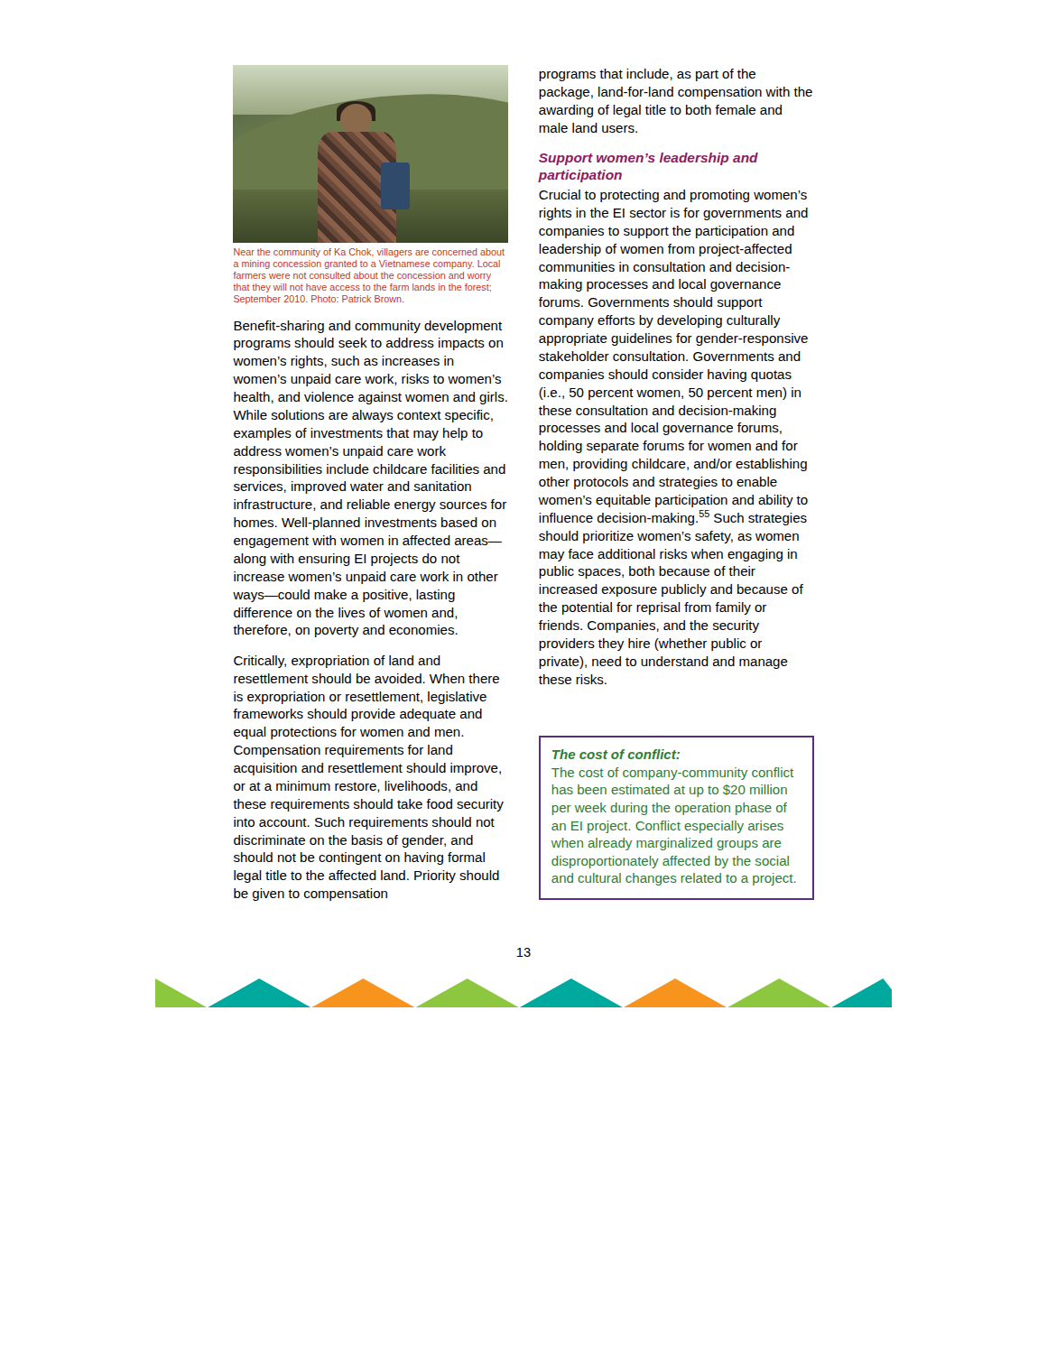Near the community of Ka Chok, villagers are concerned about a mining concession granted to a Vietnamese company. Local farmers were not consulted about the concession and worry that they will not have access to the farm lands in the forest; September 2010. Photo: Patrick Brown.
Benefit-sharing and community development programs should seek to address impacts on women’s rights, such as increases in women’s unpaid care work, risks to women’s health, and violence against women and girls. While solutions are always context specific, examples of investments that may help to address women’s unpaid care work responsibilities include childcare facilities and services, improved water and sanitation infrastructure, and reliable energy sources for homes. Well-planned investments based on engagement with women in affected areas—along with ensuring EI projects do not increase women’s unpaid care work in other ways—could make a positive, lasting difference on the lives of women and, therefore, on poverty and economies.
Critically, expropriation of land and resettlement should be avoided. When there is expropriation or resettlement, legislative frameworks should provide adequate and equal protections for women and men. Compensation requirements for land acquisition and resettlement should improve, or at a minimum restore, livelihoods, and these requirements should take food security into account. Such requirements should not discriminate on the basis of gender, and should not be contingent on having formal legal title to the affected land. Priority should be given to compensation
programs that include, as part of the package, land-for-land compensation with the awarding of legal title to both female and male land users.
Support women’s leadership and participation
Crucial to protecting and promoting women’s rights in the EI sector is for governments and companies to support the participation and leadership of women from project-affected communities in consultation and decision-making processes and local governance forums. Governments should support company efforts by developing culturally appropriate guidelines for gender-responsive stakeholder consultation. Governments and companies should consider having quotas (i.e., 50 percent women, 50 percent men) in these consultation and decision-making processes and local governance forums, holding separate forums for women and for men, providing childcare, and/or establishing other protocols and strategies to enable women’s equitable participation and ability to influence decision-making.55 Such strategies should prioritize women’s safety, as women may face additional risks when engaging in public spaces, both because of their increased exposure publicly and because of the potential for reprisal from family or friends. Companies, and the security providers they hire (whether public or private), need to understand and manage these risks.
The cost of conflict:
The cost of company-community conflict has been estimated at up to $20 million per week during the operation phase of an EI project. Conflict especially arises when already marginalized groups are disproportionately affected by the social and cultural changes related to a project.
13